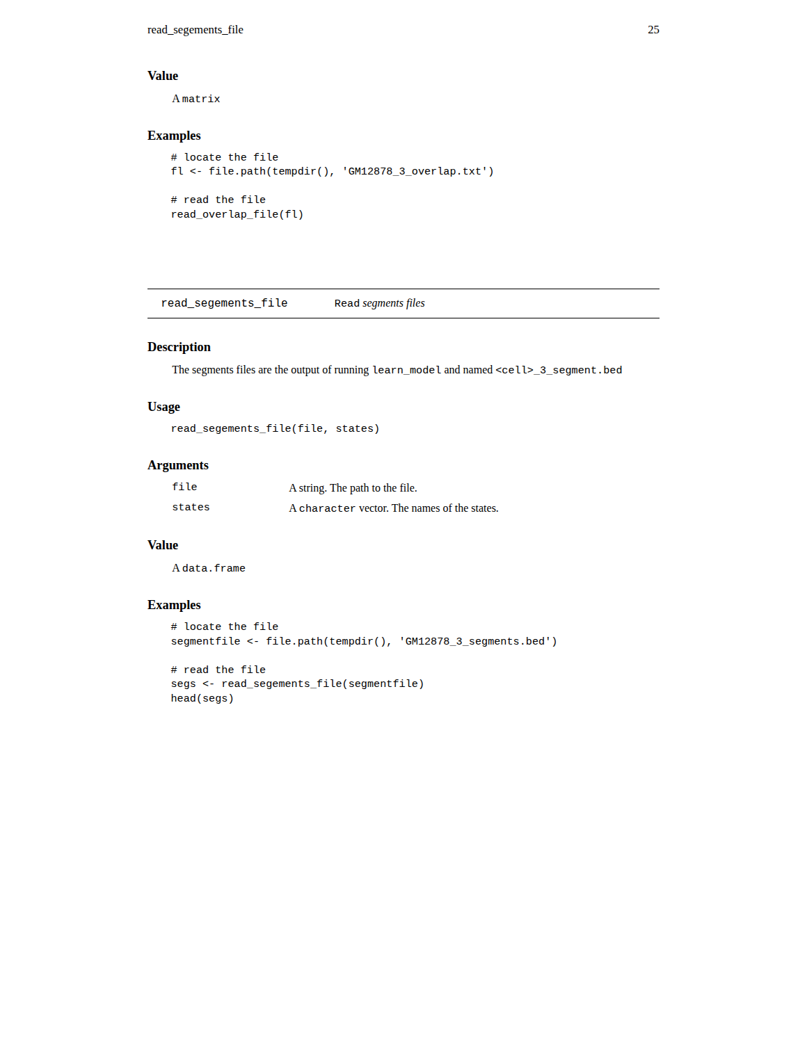read_segements_file 25
Value
A matrix
Examples
# locate the file
fl <- file.path(tempdir(), 'GM12878_3_overlap.txt')

# read the file
read_overlap_file(fl)
read_segements_file Read segments files
Description
The segments files are the output of running learn_model and named <cell>_3_segment.bed
Usage
read_segements_file(file, states)
Arguments
file
A string. The path to the file.
states
A character vector. The names of the states.
Value
A data.frame
Examples
# locate the file
segmentfile <- file.path(tempdir(), 'GM12878_3_segments.bed')

# read the file
segs <- read_segements_file(segmentfile)
head(segs)